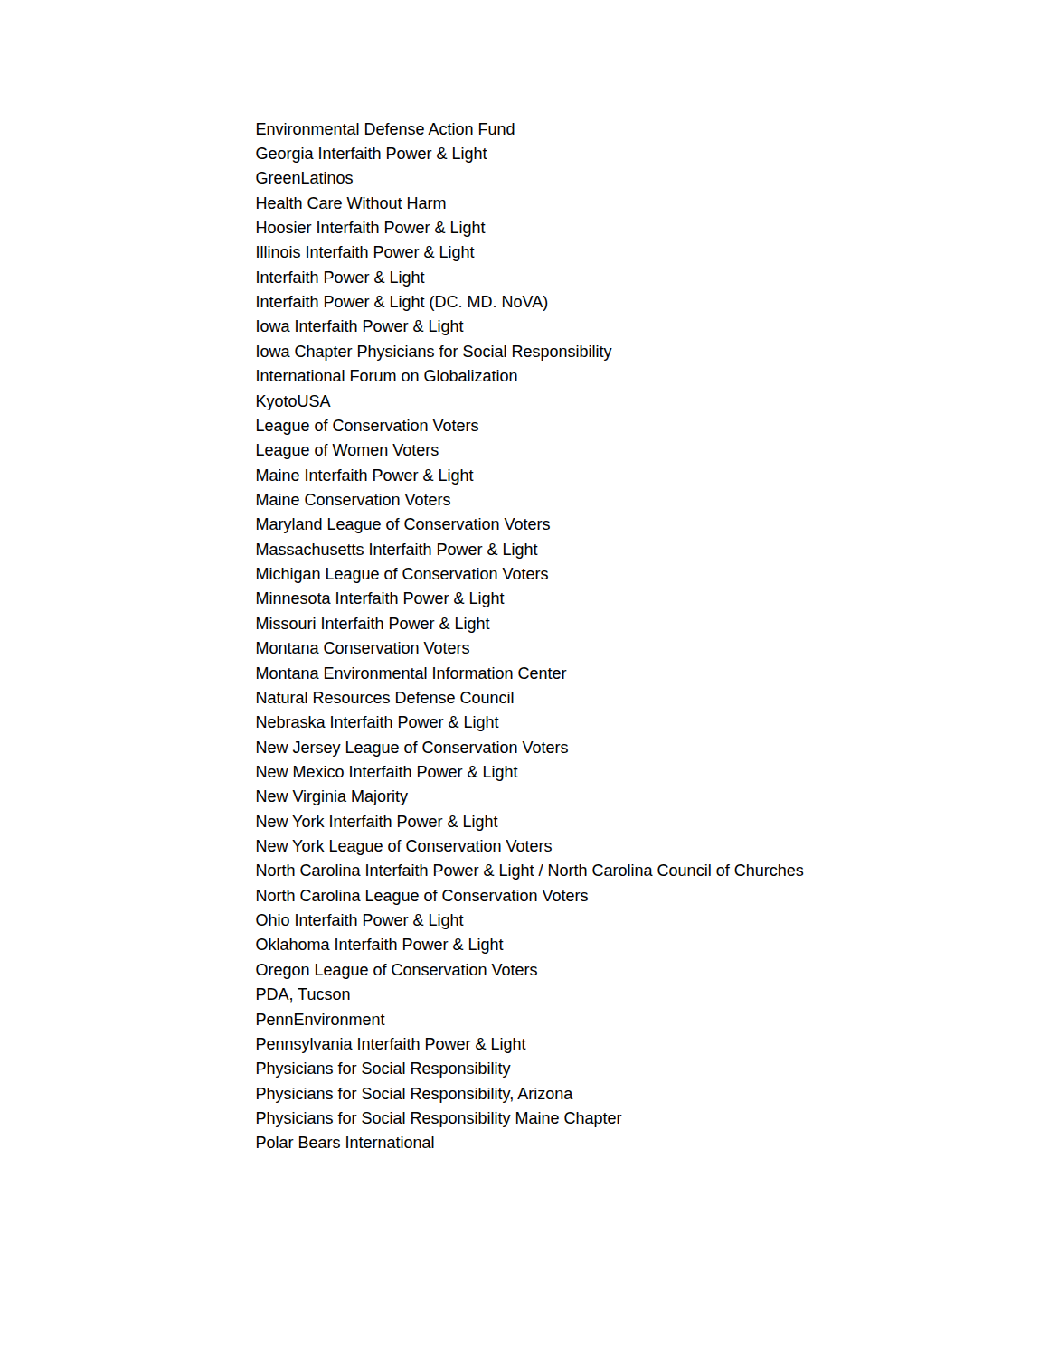Environmental Defense Action Fund
Georgia Interfaith Power & Light
GreenLatinos
Health Care Without Harm
Hoosier Interfaith Power & Light
Illinois Interfaith Power & Light
Interfaith Power & Light
Interfaith Power & Light (DC. MD. NoVA)
Iowa Interfaith Power & Light
Iowa Chapter Physicians for Social Responsibility
International Forum on Globalization
KyotoUSA
League of Conservation Voters
League of Women Voters
Maine Interfaith Power & Light
Maine Conservation Voters
Maryland League of Conservation Voters
Massachusetts Interfaith Power & Light
Michigan League of Conservation Voters
Minnesota Interfaith Power & Light
Missouri Interfaith Power & Light
Montana Conservation Voters
Montana Environmental Information Center
Natural Resources Defense Council
Nebraska Interfaith Power & Light
New Jersey League of Conservation Voters
New Mexico Interfaith Power & Light
New Virginia Majority
New York Interfaith Power & Light
New York League of Conservation Voters
North Carolina Interfaith Power & Light / North Carolina Council of Churches
North Carolina League of Conservation Voters
Ohio Interfaith Power & Light
Oklahoma Interfaith Power & Light
Oregon League of Conservation Voters
PDA, Tucson
PennEnvironment
Pennsylvania Interfaith Power & Light
Physicians for Social Responsibility
Physicians for Social Responsibility, Arizona
Physicians for Social Responsibility Maine Chapter
Polar Bears International